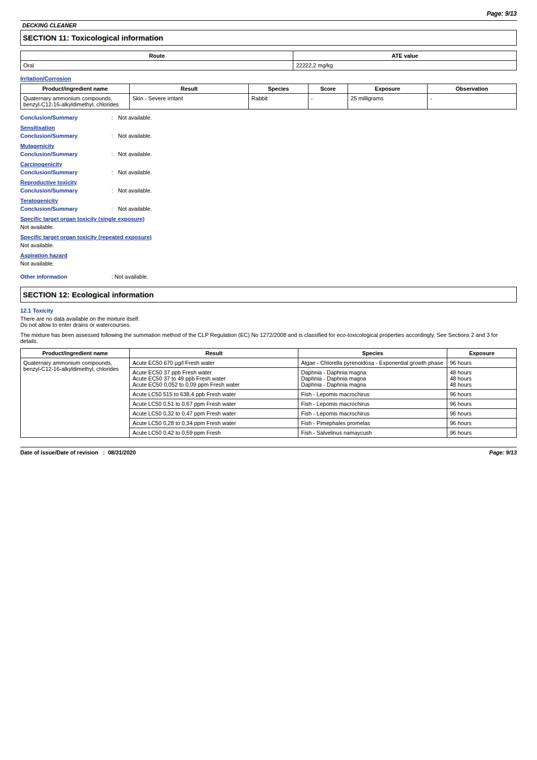Page: 9/13
DECKING CLEANER
SECTION 11: Toxicological information
| Route | ATE value |
| --- | --- |
| Oral | 22222,2 mg/kg |
Irritation/Corrosion
| Product/ingredient name | Result | Species | Score | Exposure | Observation |
| --- | --- | --- | --- | --- | --- |
| Quaternary ammonium compounds, benzyl-C12-16-alkyldimethyl, chlorides | Skin - Severe irritant | Rabbit | - | 25 milligrams | - |
Conclusion/Summary: Not available.
Sensitisation
Conclusion/Summary: Not available.
Mutagenicity
Conclusion/Summary: Not available.
Carcinogenicity
Conclusion/Summary: Not available.
Reproductive toxicity
Conclusion/Summary: Not available.
Teratogenicity
Conclusion/Summary: Not available.
Specific target organ toxicity (single exposure)
Not available.
Specific target organ toxicity (repeated exposure)
Not available.
Aspiration hazard
Not available.
Other information: Not available.
SECTION 12: Ecological information
12.1 Toxicity
There are no data available on the mixture itself.
Do not allow to enter drains or watercourses.
The mixture has been assessed following the summation method of the CLP Regulation (EC) No 1272/2008 and is classified for eco-toxicological properties accordingly. See Sections 2 and 3 for details.
| Product/ingredient name | Result | Species | Exposure |
| --- | --- | --- | --- |
| Quaternary ammonium compounds, benzyl-C12-16-alkyldimethyl, chlorides | Acute EC50 670 µg/l Fresh water | Algae - Chlorella pyrenoidosa - Exponential growth phase | 96 hours |
| Acute EC50 37 ppb Fresh water Acute EC50 37 to 49 ppb Fresh water Acute EC50 0,052 to 0,09 ppm Fresh water | Daphnia - Daphnia magna Daphnia - Daphnia magna Daphnia - Daphnia magna | 48 hours 48 hours 48 hours |
| Acute LC50 515 to 638,4 ppb Fresh water | Fish - Lepomis macrochirus | 96 hours |
| Acute LC50 0,51 to 0,67 ppm Fresh water | Fish - Lepomis macrochirus | 96 hours |
| Acute LC50 0,32 to 0,47 ppm Fresh water | Fish - Lepomis macrochirus | 96 hours |
| Acute LC50 0,28 to 0,34 ppm Fresh water | Fish - Pimephales promelas | 96 hours |
| Acute LC50 0,42 to 0,59 ppm Fresh | Fish - Salvelinus namaycush | 96 hours |
Date of issue/Date of revision : 08/31/2020 Page: 9/13